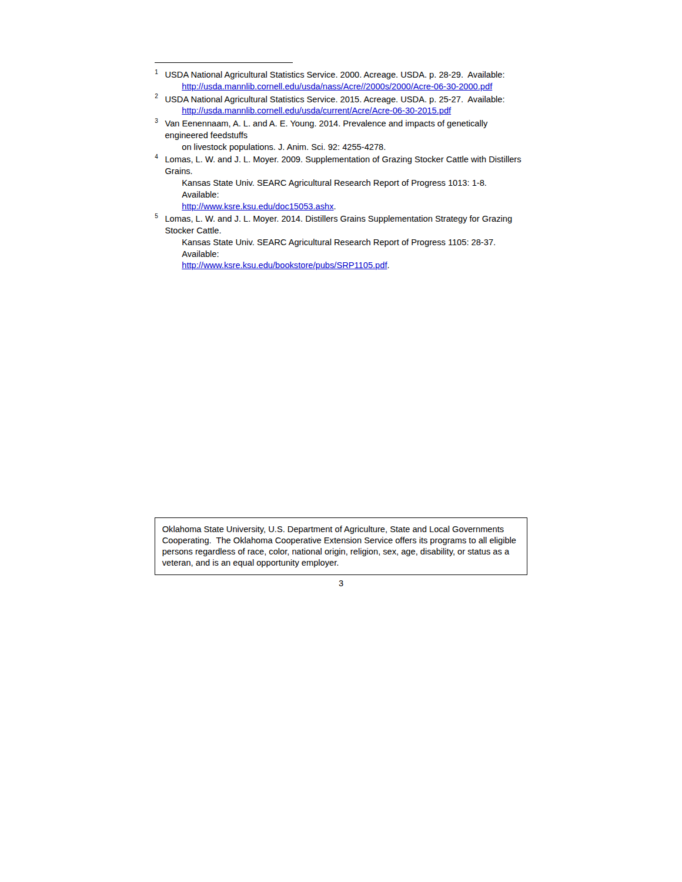1 USDA National Agricultural Statistics Service. 2000. Acreage. USDA. p. 28-29. Available: http://usda.mannlib.cornell.edu/usda/nass/Acre//2000s/2000/Acre-06-30-2000.pdf
2 USDA National Agricultural Statistics Service. 2015. Acreage. USDA. p. 25-27. Available: http://usda.mannlib.cornell.edu/usda/current/Acre/Acre-06-30-2015.pdf
3 Van Eenennaam, A. L. and A. E. Young. 2014. Prevalence and impacts of genetically engineered feedstuffs on livestock populations. J. Anim. Sci. 92: 4255-4278.
4 Lomas, L. W. and J. L. Moyer. 2009. Supplementation of Grazing Stocker Cattle with Distillers Grains. Kansas State Univ. SEARC Agricultural Research Report of Progress 1013: 1-8. Available: http://www.ksre.ksu.edu/doc15053.ashx.
5 Lomas, L. W. and J. L. Moyer. 2014. Distillers Grains Supplementation Strategy for Grazing Stocker Cattle. Kansas State Univ. SEARC Agricultural Research Report of Progress 1105: 28-37. Available: http://www.ksre.ksu.edu/bookstore/pubs/SRP1105.pdf.
Oklahoma State University, U.S. Department of Agriculture, State and Local Governments Cooperating. The Oklahoma Cooperative Extension Service offers its programs to all eligible persons regardless of race, color, national origin, religion, sex, age, disability, or status as a veteran, and is an equal opportunity employer.
3